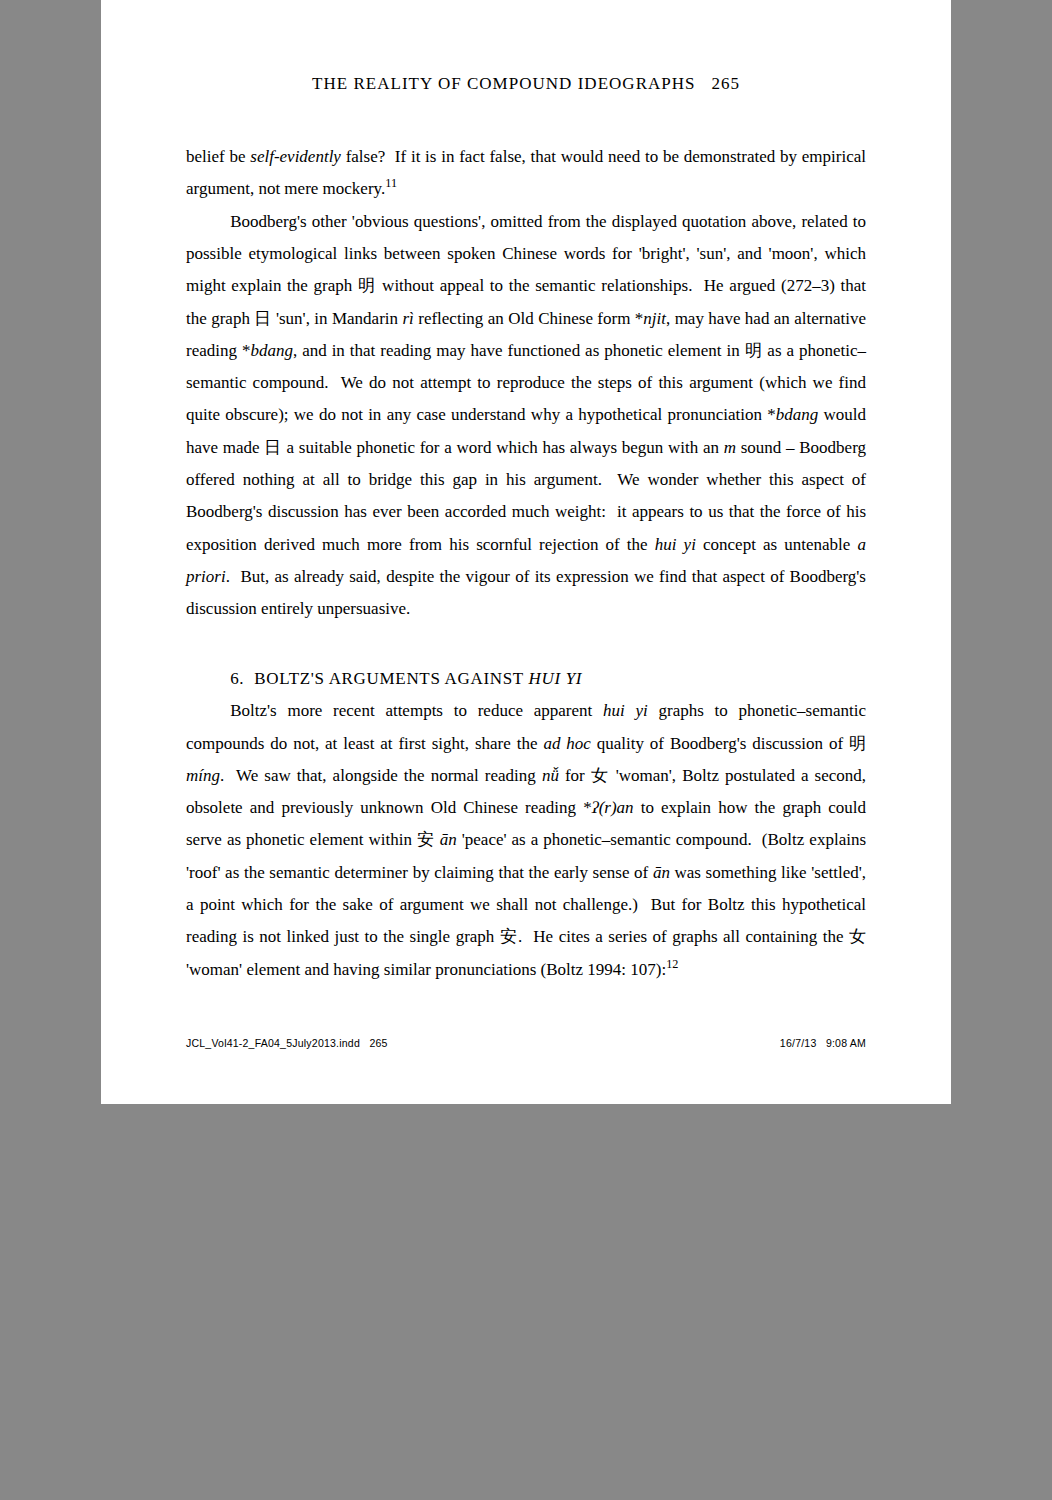THE REALITY OF COMPOUND IDEOGRAPHS 265
belief be self-evidently false? If it is in fact false, that would need to be demonstrated by empirical argument, not mere mockery.11
Boodberg's other 'obvious questions', omitted from the displayed quotation above, related to possible etymological links between spoken Chinese words for 'bright', 'sun', and 'moon', which might explain the graph 明 without appeal to the semantic relationships. He argued (272–3) that the graph 日 'sun', in Mandarin rì reflecting an Old Chinese form *njit, may have had an alternative reading *bdang, and in that reading may have functioned as phonetic element in 明 as a phonetic–semantic compound. We do not attempt to reproduce the steps of this argument (which we find quite obscure); we do not in any case understand why a hypothetical pronunciation *bdang would have made 日 a suitable phonetic for a word which has always begun with an m sound – Boodberg offered nothing at all to bridge this gap in his argument. We wonder whether this aspect of Boodberg's discussion has ever been accorded much weight: it appears to us that the force of his exposition derived much more from his scornful rejection of the hui yi concept as untenable a priori. But, as already said, despite the vigour of its expression we find that aspect of Boodberg's discussion entirely unpersuasive.
6. BOLTZ'S ARGUMENTS AGAINST HUI YI
Boltz's more recent attempts to reduce apparent hui yi graphs to phonetic–semantic compounds do not, at least at first sight, share the ad hoc quality of Boodberg's discussion of 明 míng. We saw that, alongside the normal reading nǚ for 女 'woman', Boltz postulated a second, obsolete and previously unknown Old Chinese reading *ʔ(r)an to explain how the graph could serve as phonetic element within 安 ān 'peace' as a phonetic–semantic compound. (Boltz explains 'roof' as the semantic determiner by claiming that the early sense of ān was something like 'settled', a point which for the sake of argument we shall not challenge.) But for Boltz this hypothetical reading is not linked just to the single graph 安. He cites a series of graphs all containing the 女 'woman' element and having similar pronunciations (Boltz 1994: 107):12
JCL_Vol41-2_FA04_5July2013.indd 265 16/7/13 9:08 AM